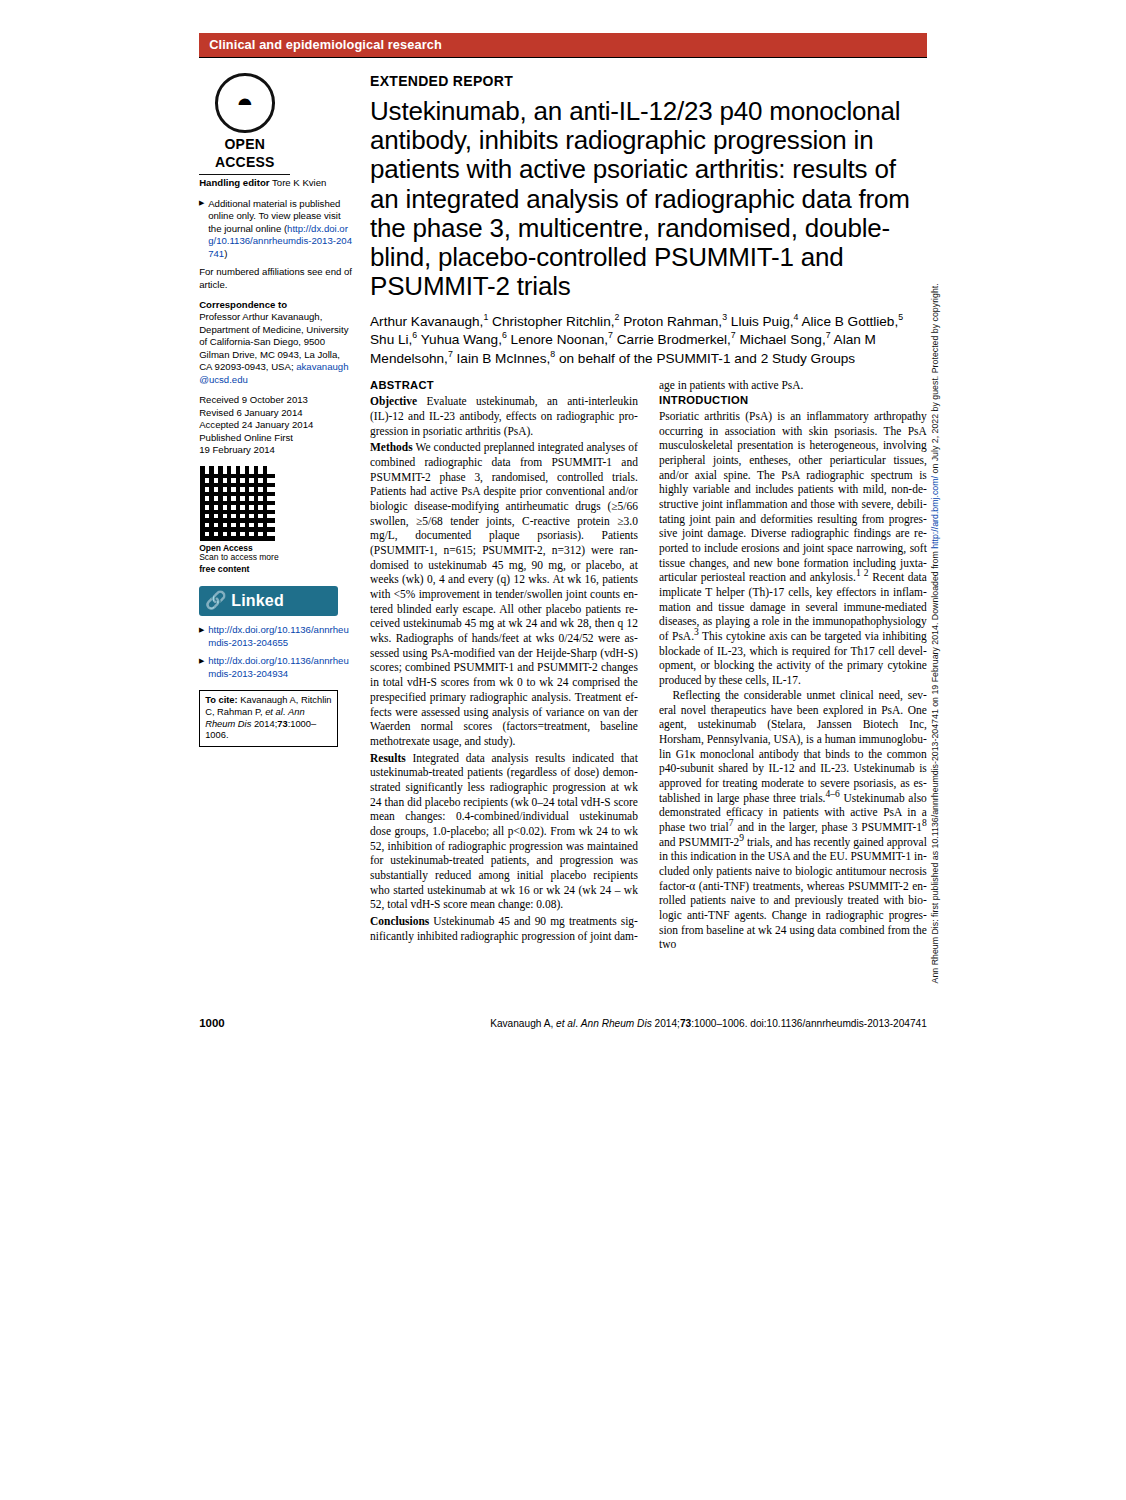Clinical and epidemiological research
Ann Rheum Dis: first published as 10.1136/annrheumdis-2013-204741 on 19 February 2014. Downloaded from http://ard.bmj.com/ on July 2, 2022 by guest. Protected by copyright.
◓
OPEN ACCESS
Handling editor Tore K Kvien
Additional material is published online only. To view please visit the journal online (http://dx.doi.org/10.1136/annrheumdis-2013-204741)
For numbered affiliations see end of article.
Correspondence to
Professor Arthur Kavanaugh, Department of Medicine, University of California-San Diego, 9500 Gilman Drive, MC 0943, La Jolla, CA 92093-0943, USA; akavanaugh@ucsd.edu
Received 9 October 2013
Revised 6 January 2014
Accepted 24 January 2014
Published Online First
19 February 2014
Open Access
Scan to access more
free content
🔗 Linked
http://dx.doi.org/10.1136/annrheumdis-2013-204655
http://dx.doi.org/10.1136/annrheumdis-2013-204934
To cite: Kavanaugh A, Ritchlin C, Rahman P, et al. Ann Rheum Dis 2014;73:1000–1006.
EXTENDED REPORT
Ustekinumab, an anti-IL-12/23 p40 monoclonal antibody, inhibits radiographic progression in patients with active psoriatic arthritis: results of an integrated analysis of radiographic data from the phase 3, multicentre, randomised, double-blind, placebo-controlled PSUMMIT-1 and PSUMMIT-2 trials
Arthur Kavanaugh,1 Christopher Ritchlin,2 Proton Rahman,3 Lluis Puig,4 Alice B Gottlieb,5 Shu Li,6 Yuhua Wang,6 Lenore Noonan,7 Carrie Brodmerkel,7 Michael Song,7 Alan M Mendelsohn,7 Iain B McInnes,8 on behalf of the PSUMMIT-1 and 2 Study Groups
Abstract
Objective Evaluate ustekinumab, an anti-interleukin (IL)-12 and IL-23 antibody, effects on radiographic progression in psoriatic arthritis (PsA).
Methods We conducted preplanned integrated analyses of combined radiographic data from PSUMMIT-1 and PSUMMIT-2 phase 3, randomised, controlled trials. Patients had active PsA despite prior conventional and/or biologic disease-modifying antirheumatic drugs (≥5/66 swollen, ≥5/68 tender joints, C-reactive protein ≥3.0 mg/L, documented plaque psoriasis). Patients (PSUMMIT-1, n=615; PSUMMIT-2, n=312) were randomised to ustekinumab 45 mg, 90 mg, or placebo, at weeks (wk) 0, 4 and every (q) 12 wks. At wk 16, patients with <5% improvement in tender/swollen joint counts entered blinded early escape. All other placebo patients received ustekinumab 45 mg at wk 24 and wk 28, then q 12 wks. Radiographs of hands/feet at wks 0/24/52 were assessed using PsA-modified van der Heijde-Sharp (vdH-S) scores; combined PSUMMIT-1 and PSUMMIT-2 changes in total vdH-S scores from wk 0 to wk 24 comprised the prespecified primary radiographic analysis. Treatment effects were assessed using analysis of variance on van der Waerden normal scores (factors=treatment, baseline methotrexate usage, and study).
Results Integrated data analysis results indicated that ustekinumab-treated patients (regardless of dose) demonstrated significantly less radiographic progression at wk 24 than did placebo recipients (wk 0–24 total vdH-S score mean changes: 0.4-combined/individual ustekinumab dose groups, 1.0-placebo; all p<0.02). From wk 24 to wk 52, inhibition of radiographic progression was maintained for ustekinumab-treated patients, and progression was substantially reduced among initial placebo recipients who started ustekinumab at wk 16 or wk 24 (wk 24 – wk 52, total vdH-S score mean change: 0.08).
Conclusions Ustekinumab 45 and 90 mg treatments significantly inhibited radiographic progression of joint damage in patients with active PsA.
Introduction
Psoriatic arthritis (PsA) is an inflammatory arthropathy occurring in association with skin psoriasis. The PsA musculoskeletal presentation is heterogeneous, involving peripheral joints, entheses, other periarticular tissues, and/or axial spine. The PsA radiographic spectrum is highly variable and includes patients with mild, non-destructive joint inflammation and those with severe, debilitating joint pain and deformities resulting from progressive joint damage. Diverse radiographic findings are reported to include erosions and joint space narrowing, soft tissue changes, and new bone formation including juxta-articular periosteal reaction and ankylosis.1 2 Recent data implicate T helper (Th)-17 cells, key effectors in inflammation and tissue damage in several immune-mediated diseases, as playing a role in the immunopathophysiology of PsA.3 This cytokine axis can be targeted via inhibiting blockade of IL-23, which is required for Th17 cell development, or blocking the activity of the primary cytokine produced by these cells, IL-17.
Reflecting the considerable unmet clinical need, several novel therapeutics have been explored in PsA. One agent, ustekinumab (Stelara, Janssen Biotech Inc, Horsham, Pennsylvania, USA), is a human immunoglobulin G1κ monoclonal antibody that binds to the common p40-subunit shared by IL-12 and IL-23. Ustekinumab is approved for treating moderate to severe psoriasis, as established in large phase three trials.4–6 Ustekinumab also demonstrated efficacy in patients with active PsA in a phase two trial7 and in the larger, phase 3 PSUMMIT-18 and PSUMMIT-29 trials, and has recently gained approval in this indication in the USA and the EU. PSUMMIT-1 included only patients naive to biologic antitumour necrosis factor-α (anti-TNF) treatments, whereas PSUMMIT-2 enrolled patients naive to and previously treated with biologic anti-TNF agents. Change in radiographic progression from baseline at wk 24 using data combined from the two
1000
Kavanaugh A, et al. Ann Rheum Dis 2014;73:1000–1006. doi:10.1136/annrheumdis-2013-204741